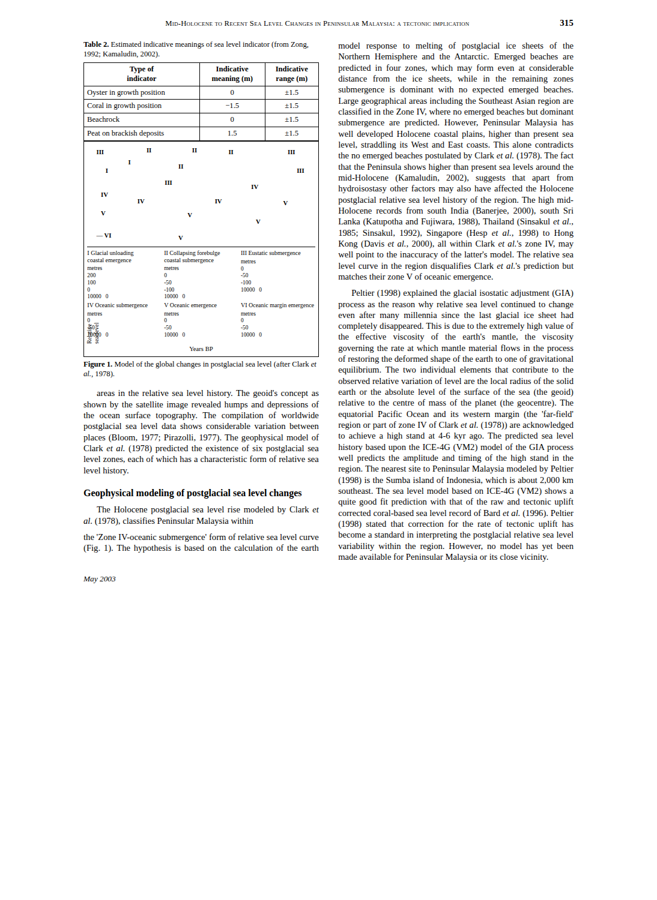Mid-Holocene to Recent Sea Level Changes in Peninsular Malaysia: a tectonic implication
315
Table 2. Estimated indicative meanings of sea level indicator (from Zong, 1992; Kamaludin, 2002).
| Type of indicator | Indicative meaning (m) | Indicative range (m) |
| --- | --- | --- |
| Oyster in growth position | 0 | ±1.5 |
| Coral in growth position | −1.5 | ±1.5 |
| Beachrock | 0 | ±1.5 |
| Peat on brackish deposits | 1.5 | ±1.5 |
III II II II III I I II III III IV IV IV IV V V V V — VI V
I Glacial unloading
coastal emergence metres
200
100
0
10000 0
II Collapsing forebulge
coastal submergence metres
0
-50
-100
10000 0
III Eustatic submergence metres
0
-50
-100
10000 0
Relative sea-level IV Oceanic submergence metres
0
-50
10000 0
V Oceanic emergence metres
0
-50
10000 0
VI Oceanic margin emergence metres
0
-50
10000 0
Years BP
Figure 1. Model of the global changes in postglacial sea level (after Clark et al., 1978).
areas in the relative sea level history. The geoid's concept as shown by the satellite image revealed humps and depressions of the ocean surface topography. The compilation of worldwide postglacial sea level data shows considerable variation between places (Bloom, 1977; Pirazolli, 1977). The geophysical model of Clark et al. (1978) predicted the existence of six postglacial sea level zones, each of which has a characteristic form of relative sea level history.
Geophysical modeling of postglacial sea level changes
The Holocene postglacial sea level rise modeled by Clark et al. (1978), classifies Peninsular Malaysia within
the 'Zone IV-oceanic submergence' form of relative sea level curve (Fig. 1). The hypothesis is based on the calculation of the earth model response to melting of postglacial ice sheets of the Northern Hemisphere and the Antarctic. Emerged beaches are predicted in four zones, which may form even at considerable distance from the ice sheets, while in the remaining zones submergence is dominant with no expected emerged beaches. Large geographical areas including the Southeast Asian region are classified in the Zone IV, where no emerged beaches but dominant submergence are predicted. However, Peninsular Malaysia has well developed Holocene coastal plains, higher than present sea level, straddling its West and East coasts. This alone contradicts the no emerged beaches postulated by Clark et al. (1978). The fact that the Peninsula shows higher than present sea levels around the mid-Holocene (Kamaludin, 2002), suggests that apart from hydroisostasy other factors may also have affected the Holocene postglacial relative sea level history of the region. The high mid-Holocene records from south India (Banerjee, 2000), south Sri Lanka (Katupotha and Fujiwara, 1988), Thailand (Sinsakul et al., 1985; Sinsakul, 1992), Singapore (Hesp et al., 1998) to Hong Kong (Davis et al., 2000), all within Clark et al.'s zone IV, may well point to the inaccuracy of the latter's model. The relative sea level curve in the region disqualifies Clark et al.'s prediction but matches their zone V of oceanic emergence.
Peltier (1998) explained the glacial isostatic adjustment (GIA) process as the reason why relative sea level continued to change even after many millennia since the last glacial ice sheet had completely disappeared. This is due to the extremely high value of the effective viscosity of the earth's mantle, the viscosity governing the rate at which mantle material flows in the process of restoring the deformed shape of the earth to one of gravitational equilibrium. The two individual elements that contribute to the observed relative variation of level are the local radius of the solid earth or the absolute level of the surface of the sea (the geoid) relative to the centre of mass of the planet (the geocentre). The equatorial Pacific Ocean and its western margin (the 'far-field' region or part of zone IV of Clark et al. (1978)) are acknowledged to achieve a high stand at 4-6 kyr ago. The predicted sea level history based upon the ICE-4G (VM2) model of the GIA process well predicts the amplitude and timing of the high stand in the region. The nearest site to Peninsular Malaysia modeled by Peltier (1998) is the Sumba island of Indonesia, which is about 2,000 km southeast. The sea level model based on ICE-4G (VM2) shows a quite good fit prediction with that of the raw and tectonic uplift corrected coral-based sea level record of Bard et al. (1996). Peltier (1998) stated that correction for the rate of tectonic uplift has become a standard in interpreting the postglacial relative sea level variability within the region. However, no model has yet been made available for Peninsular Malaysia or its close vicinity.
May 2003